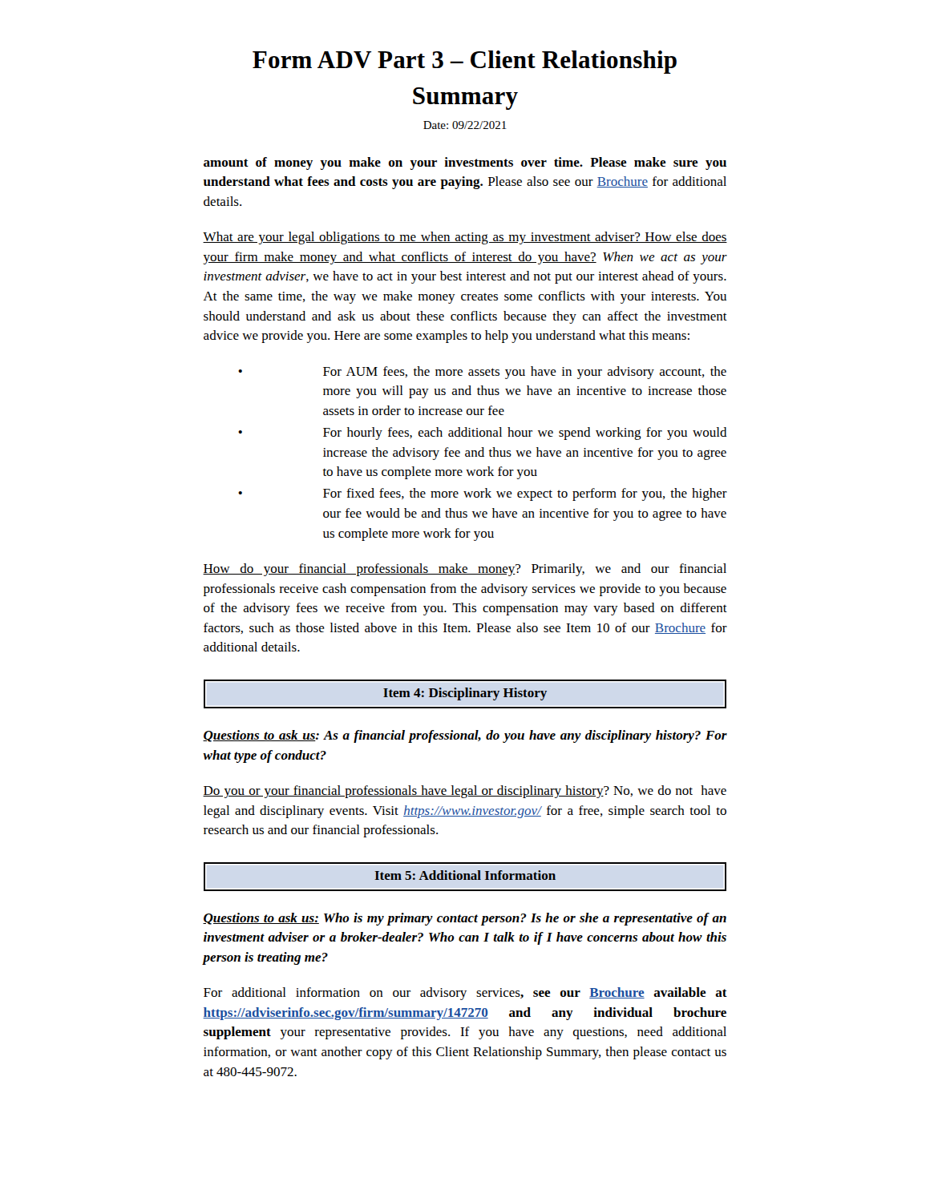Form ADV Part 3 – Client Relationship Summary
Date: 09/22/2021
amount of money you make on your investments over time. Please make sure you understand what fees and costs you are paying. Please also see our Brochure for additional details.
What are your legal obligations to me when acting as my investment adviser? How else does your firm make money and what conflicts of interest do you have? When we act as your investment adviser, we have to act in your best interest and not put our interest ahead of yours. At the same time, the way we make money creates some conflicts with your interests. You should understand and ask us about these conflicts because they can affect the investment advice we provide you. Here are some examples to help you understand what this means:
For AUM fees, the more assets you have in your advisory account, the more you will pay us and thus we have an incentive to increase those assets in order to increase our fee
For hourly fees, each additional hour we spend working for you would increase the advisory fee and thus we have an incentive for you to agree to have us complete more work for you
For fixed fees, the more work we expect to perform for you, the higher our fee would be and thus we have an incentive for you to agree to have us complete more work for you
How do your financial professionals make money? Primarily, we and our financial professionals receive cash compensation from the advisory services we provide to you because of the advisory fees we receive from you. This compensation may vary based on different factors, such as those listed above in this Item. Please also see Item 10 of our Brochure for additional details.
Item 4: Disciplinary History
Questions to ask us: As a financial professional, do you have any disciplinary history? For what type of conduct?
Do you or your financial professionals have legal or disciplinary history? No, we do not have legal and disciplinary events. Visit https://www.investor.gov/ for a free, simple search tool to research us and our financial professionals.
Item 5: Additional Information
Questions to ask us: Who is my primary contact person? Is he or she a representative of an investment adviser or a broker-dealer? Who can I talk to if I have concerns about how this person is treating me?
For additional information on our advisory services, see our Brochure available at https://adviserinfo.sec.gov/firm/summary/147270 and any individual brochure supplement your representative provides. If you have any questions, need additional information, or want another copy of this Client Relationship Summary, then please contact us at 480-445-9072.